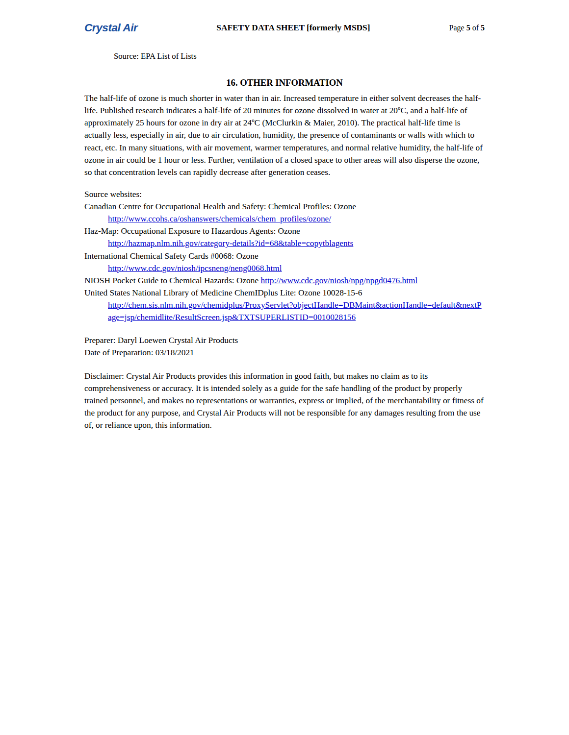Crystal Air
SAFETY DATA SHEET [formerly MSDS]
Page 5 of 5
Source: EPA List of Lists
16. OTHER INFORMATION
The half-life of ozone is much shorter in water than in air. Increased temperature in either solvent decreases the half-life. Published research indicates a half-life of 20 minutes for ozone dissolved in water at 20ºC, and a half-life of approximately 25 hours for ozone in dry air at 24ºC (McClurkin & Maier, 2010). The practical half-life time is actually less, especially in air, due to air circulation, humidity, the presence of contaminants or walls with which to react, etc. In many situations, with air movement, warmer temperatures, and normal relative humidity, the half-life of ozone in air could be 1 hour or less. Further, ventilation of a closed space to other areas will also disperse the ozone, so that concentration levels can rapidly decrease after generation ceases.
Source websites:
Canadian Centre for Occupational Health and Safety: Chemical Profiles: Ozone
http://www.ccohs.ca/oshanswers/chemicals/chem_profiles/ozone/
Haz-Map: Occupational Exposure to Hazardous Agents: Ozone
http://hazmap.nlm.nih.gov/category-details?id=68&table=copytblagents
International Chemical Safety Cards #0068: Ozone
http://www.cdc.gov/niosh/ipcsneng/neng0068.html
NIOSH Pocket Guide to Chemical Hazards: Ozone http://www.cdc.gov/niosh/npg/npgd0476.html
United States National Library of Medicine ChemIDplus Lite: Ozone 10028-15-6
http://chem.sis.nlm.nih.gov/chemidplus/ProxyServlet?objectHandle=DBMaint&actionHandle=default&nextPage=jsp/chemidlite/ResultScreen.jsp&TXTSUPERLISTID=0010028156
Preparer: Daryl Loewen Crystal Air Products
Date of Preparation: 03/18/2021
Disclaimer: Crystal Air Products provides this information in good faith, but makes no claim as to its comprehensiveness or accuracy. It is intended solely as a guide for the safe handling of the product by properly trained personnel, and makes no representations or warranties, express or implied, of the merchantability or fitness of the product for any purpose, and Crystal Air Products will not be responsible for any damages resulting from the use of, or reliance upon, this information.